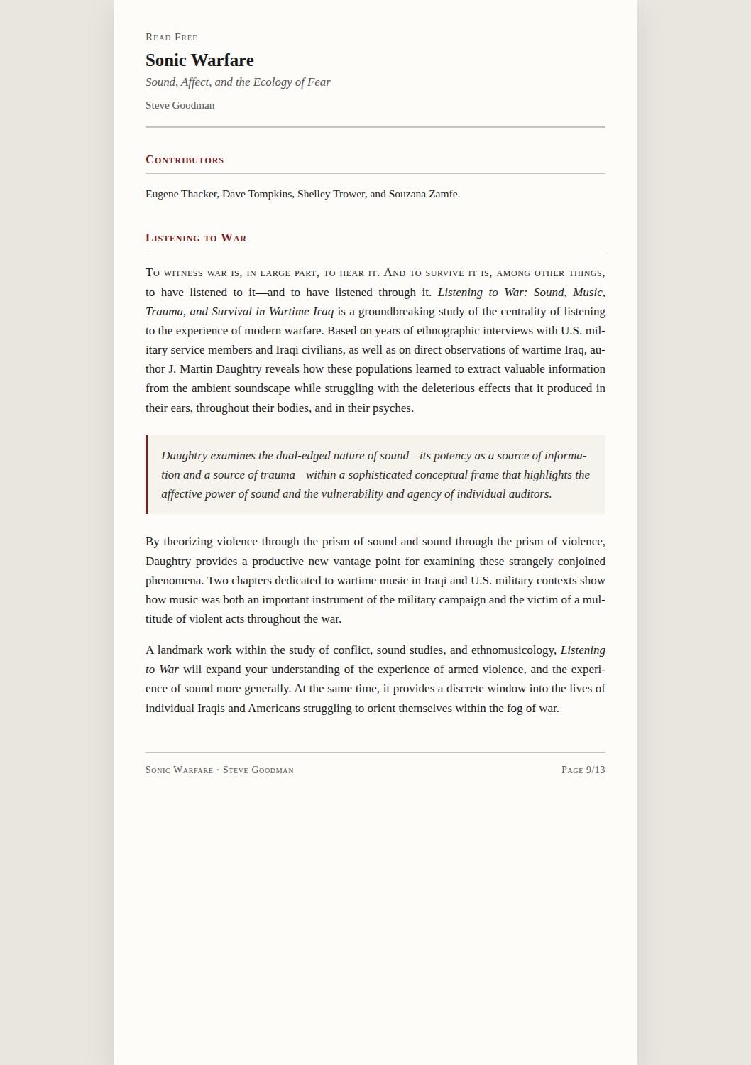Read Free
Sonic Warfare Sound, Affect, and the Ecology of Fear
Steve Goodman
Contributors
Eugene Thacker, Dave Tompkins, Shelley Trower, and Souzana Zamfe.
Listening to War
To witness war is, in large part, to hear it. And to survive it is, among other things, to have listened to it—and to have listened through it. Listening to War: Sound, Music, Trauma, and Survival in Wartime Iraq is a groundbreaking study of the centrality of listening to the experience of modern warfare. Based on years of ethnographic interviews with U.S. military service members and Iraqi civilians, as well as on direct observations of wartime Iraq, author J. Martin Daughtry reveals how these populations learned to extract valuable information from the ambient soundscape while struggling with the deleterious effects that it produced in their ears, throughout their bodies, and in their psyches.
Daughtry examines the dual-edged nature of sound—its potency as a source of information and a source of trauma—within a sophisticated conceptual frame that highlights the affective power of sound and the vulnerability and agency of individual auditors.
By theorizing violence through the prism of sound and sound through the prism of violence, Daughtry provides a productive new vantage point for examining these strangely conjoined phenomena. Two chapters dedicated to wartime music in Iraqi and U.S. military contexts show how music was both an important instrument of the military campaign and the victim of a multitude of violent acts throughout the war.
A landmark work within the study of conflict, sound studies, and ethnomusicology, Listening to War will expand your understanding of the experience of armed violence, and the experience of sound more generally. At the same time, it provides a discrete window into the lives of individual Iraqis and Americans struggling to orient themselves within the fog of war.
Sonic Warfare · Steve Goodman Page 9/13